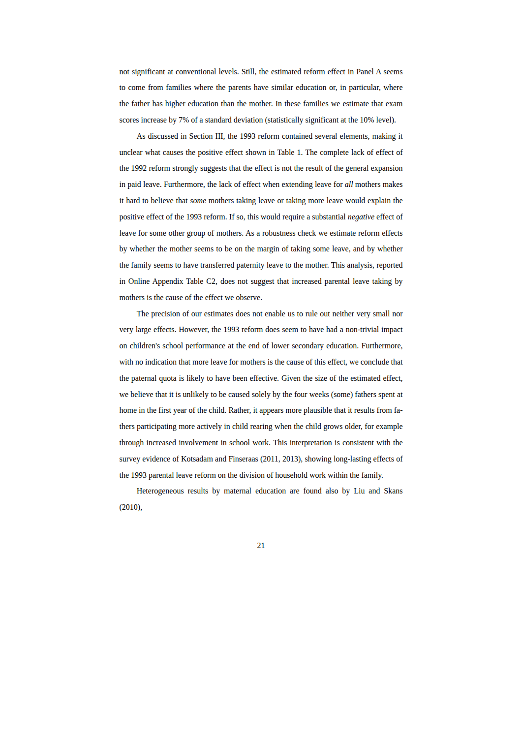not significant at conventional levels. Still, the estimated reform effect in Panel A seems to come from families where the parents have similar education or, in particular, where the father has higher education than the mother. In these families we estimate that exam scores increase by 7% of a standard deviation (statistically significant at the 10% level).
As discussed in Section III, the 1993 reform contained several elements, making it unclear what causes the positive effect shown in Table 1. The complete lack of effect of the 1992 reform strongly suggests that the effect is not the result of the general expansion in paid leave. Furthermore, the lack of effect when extending leave for all mothers makes it hard to believe that some mothers taking leave or taking more leave would explain the positive effect of the 1993 reform. If so, this would require a substantial negative effect of leave for some other group of mothers. As a robustness check we estimate reform effects by whether the mother seems to be on the margin of taking some leave, and by whether the family seems to have transferred paternity leave to the mother. This analysis, reported in Online Appendix Table C2, does not suggest that increased parental leave taking by mothers is the cause of the effect we observe.
The precision of our estimates does not enable us to rule out neither very small nor very large effects. However, the 1993 reform does seem to have had a non-trivial impact on children's school performance at the end of lower secondary education. Furthermore, with no indication that more leave for mothers is the cause of this effect, we conclude that the paternal quota is likely to have been effective. Given the size of the estimated effect, we believe that it is unlikely to be caused solely by the four weeks (some) fathers spent at home in the first year of the child. Rather, it appears more plausible that it results from fathers participating more actively in child rearing when the child grows older, for example through increased involvement in school work. This interpretation is consistent with the survey evidence of Kotsadam and Finseraas (2011, 2013), showing long-lasting effects of the 1993 parental leave reform on the division of household work within the family.
Heterogeneous results by maternal education are found also by Liu and Skans (2010),
21